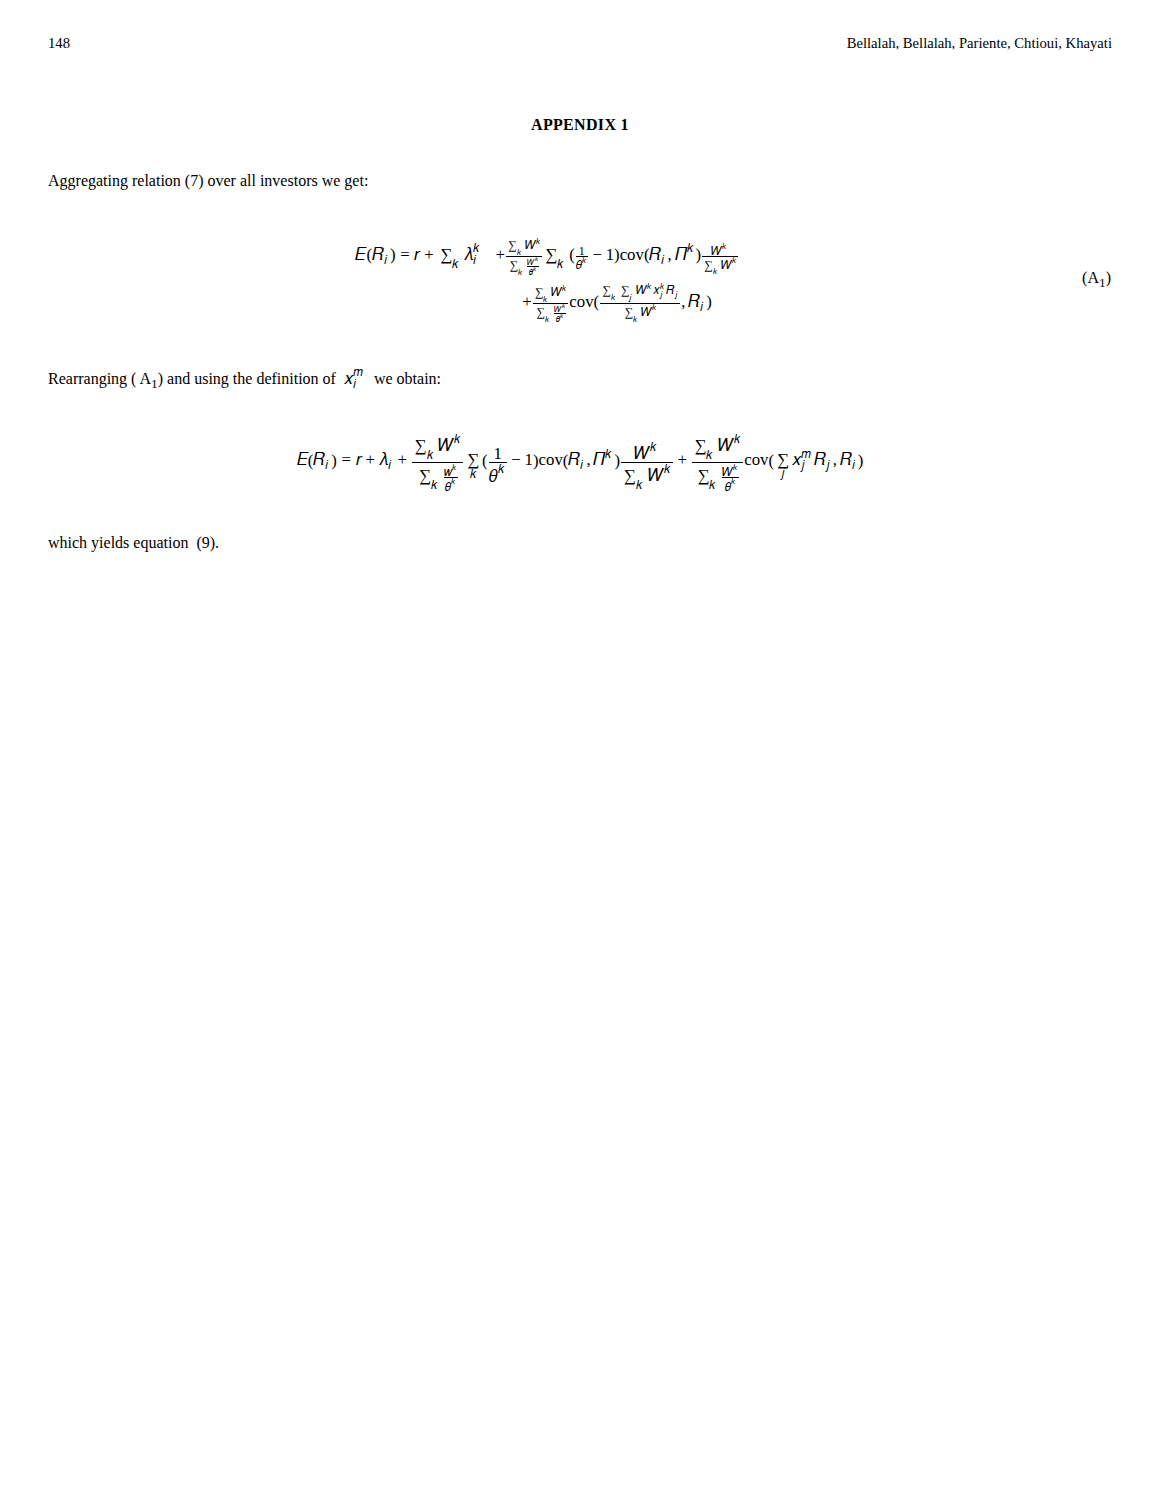148 Bellalah, Bellalah, Pariente, Chtioui, Khayati
APPENDIX 1
Aggregating relation (7) over all investors we get:
| E ( R i ) = r + ∑ k λ i k + ∑ k W k ∑ k W k θ k ∑ k ( 1 θ k − 1 ) cov ( R i , Π k ) W k ∑ k W k + ∑ k W k ∑ k W k θ k cov ( ∑ k ∑ j W k x j k R j ∑ k W k , R i ) | (A 1 ) |
Rearranging ( A1) and using the definition of xim we obtain:
E(Ri) = r + λi + ∑kWk ∑kwkθk ∑k (1θk−1) cov(Ri,Πk) Wk ∑kWk + ∑kWk ∑kWkθk cov( ∑j xjmRj ,Ri)
which yields equation (9).